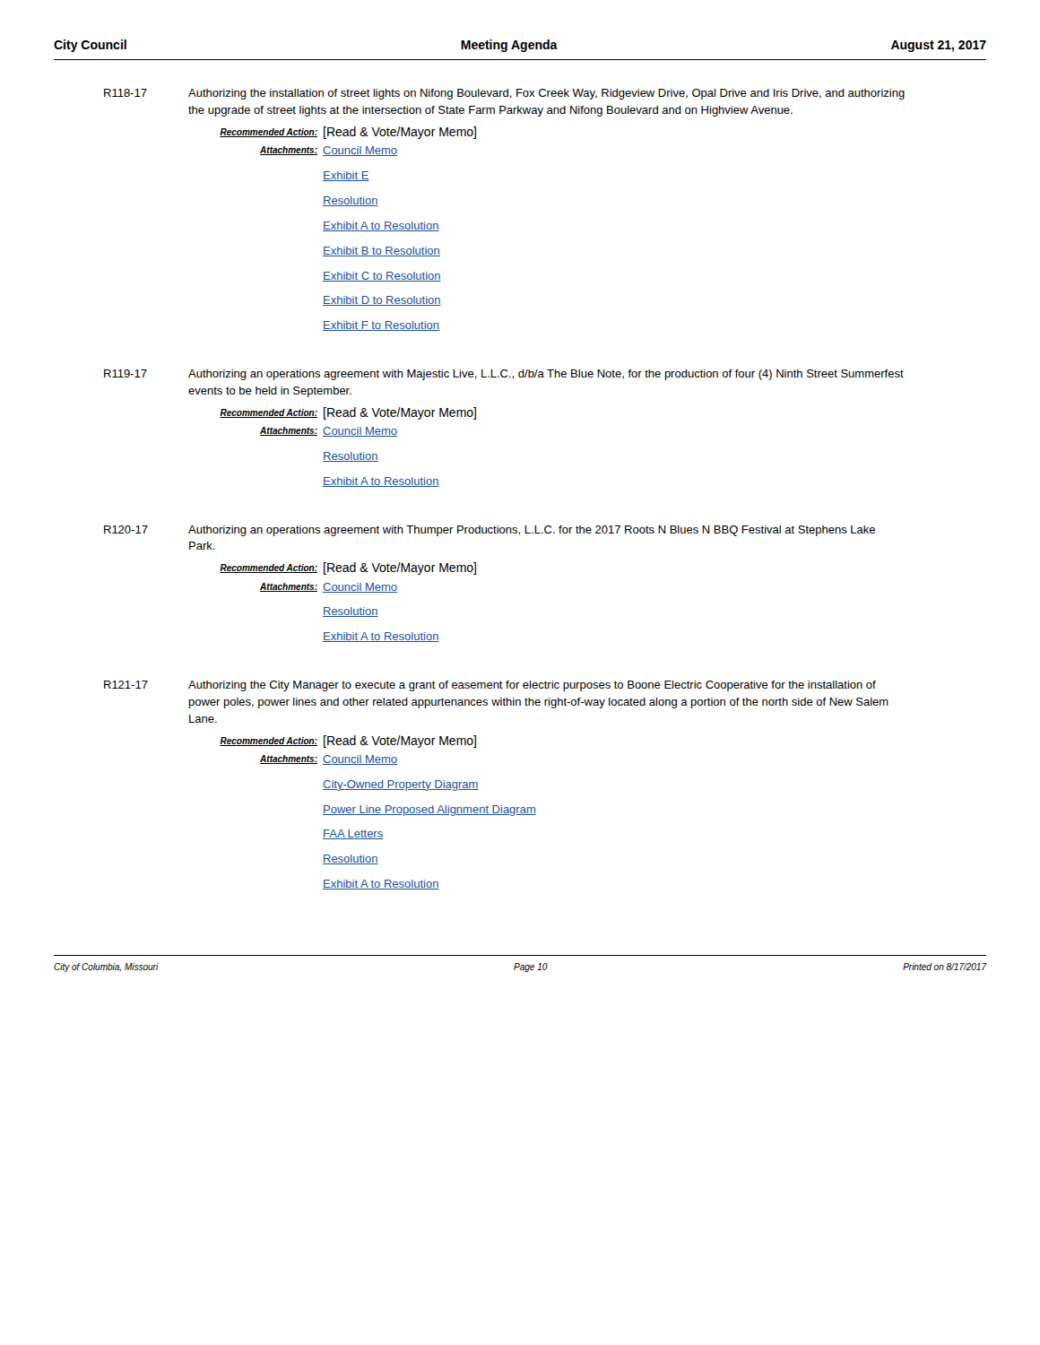City Council
Meeting Agenda
August 21, 2017
R118-17
Authorizing the installation of street lights on Nifong Boulevard, Fox Creek Way, Ridgeview Drive, Opal Drive and Iris Drive, and authorizing the upgrade of street lights at the intersection of State Farm Parkway and Nifong Boulevard and on Highview Avenue.
Recommended Action:
[Read & Vote/Mayor Memo]
Attachments:
Council Memo
Exhibit E
Resolution
Exhibit A to Resolution
Exhibit B to Resolution
Exhibit C to Resolution
Exhibit D to Resolution
Exhibit F to Resolution
R119-17
Authorizing an operations agreement with Majestic Live, L.L.C., d/b/a The Blue Note, for the production of four (4) Ninth Street Summerfest events to be held in September.
Recommended Action:
[Read & Vote/Mayor Memo]
Attachments:
Council Memo
Resolution
Exhibit A to Resolution
R120-17
Authorizing an operations agreement with Thumper Productions, L.L.C. for the 2017 Roots N Blues N BBQ Festival at Stephens Lake Park.
Recommended Action:
[Read & Vote/Mayor Memo]
Attachments:
Council Memo
Resolution
Exhibit A to Resolution
R121-17
Authorizing the City Manager to execute a grant of easement for electric purposes to Boone Electric Cooperative for the installation of power poles, power lines and other related appurtenances within the right-of-way located along a portion of the north side of New Salem Lane.
Recommended Action:
[Read & Vote/Mayor Memo]
Attachments:
Council Memo
City-Owned Property Diagram
Power Line Proposed Alignment Diagram
FAA Letters
Resolution
Exhibit A to Resolution
City of Columbia, Missouri
Page 10
Printed on 8/17/2017